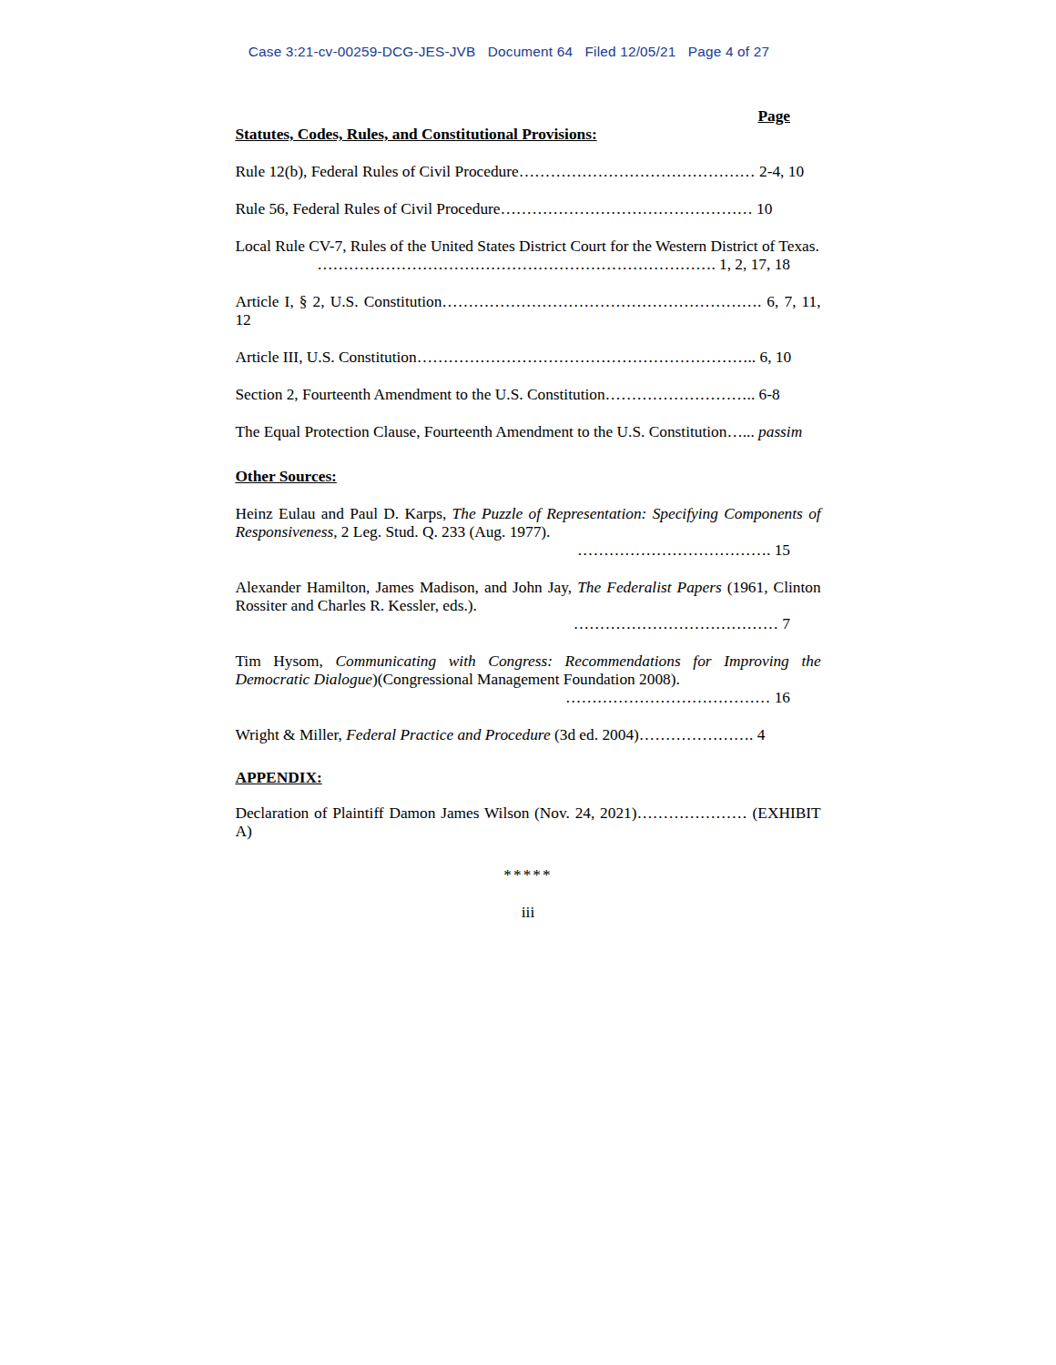Case 3:21-cv-00259-DCG-JES-JVB Document 64 Filed 12/05/21 Page 4 of 27
Page
Statutes, Codes, Rules, and Constitutional Provisions:
Rule 12(b), Federal Rules of Civil Procedure……………………………………… 2-4, 10
Rule 56, Federal Rules of Civil Procedure………………………………………… 10
Local Rule CV-7, Rules of the United States District Court for the Western District of Texas. …………………………………………………………………. 1, 2, 17, 18
Article I, § 2, U.S. Constitution……………………………………………………. 6, 7, 11, 12
Article III, U.S. Constitution……………………………………………………….. 6, 10
Section 2, Fourteenth Amendment to the U.S. Constitution……………………….. 6-8
The Equal Protection Clause, Fourteenth Amendment to the U.S. Constitution…... passim
Other Sources:
Heinz Eulau and Paul D. Karps, The Puzzle of Representation: Specifying Components of Responsiveness, 2 Leg. Stud. Q. 233 (Aug. 1977). ………………………………. 15
Alexander Hamilton, James Madison, and John Jay, The Federalist Papers (1961, Clinton Rossiter and Charles R. Kessler, eds.). ………………………………… 7
Tim Hysom, Communicating with Congress: Recommendations for Improving the Democratic Dialogue)(Congressional Management Foundation 2008). ………………………………… 16
Wright & Miller, Federal Practice and Procedure (3d ed. 2004)…………………. 4
APPENDIX:
Declaration of Plaintiff Damon James Wilson (Nov. 24, 2021)………………… (EXHIBIT A)
*****
iii